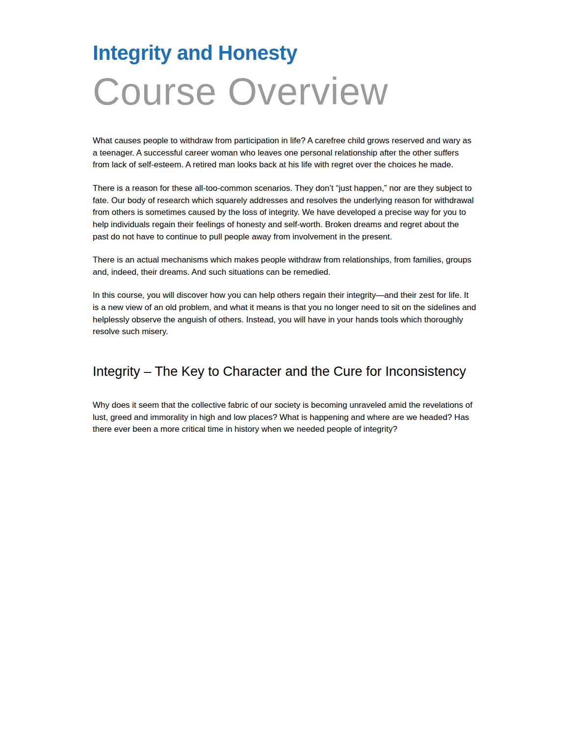Integrity and HonestyCourse Overview
What causes people to withdraw from participation in life? A carefree child grows reserved and wary as a teenager. A successful career woman who leaves one personal relationship after the other suffers from lack of self-esteem. A retired man looks back at his life with regret over the choices he made.
There is a reason for these all-too-common scenarios. They don’t “just happen,” nor are they subject to fate. Our body of research which squarely addresses and resolves the underlying reason for withdrawal from others is sometimes caused by the loss of integrity. We have developed a precise way for you to help individuals regain their feelings of honesty and self-worth. Broken dreams and regret about the past do not have to continue to pull people away from involvement in the present.
There is an actual mechanisms which makes people withdraw from relationships, from families, groups and, indeed, their dreams. And such situations can be remedied.
In this course, you will discover how you can help others regain their integrity—and their zest for life. It is a new view of an old problem, and what it means is that you no longer need to sit on the sidelines and helplessly observe the anguish of others. Instead, you will have in your hands tools which thoroughly resolve such misery.
Integrity – The Key to Character and the Cure for Inconsistency
Why does it seem that the collective fabric of our society is becoming unraveled amid the revelations of lust, greed and immorality in high and low places? What is happening and where are we headed? Has there ever been a more critical time in history when we needed people of integrity?